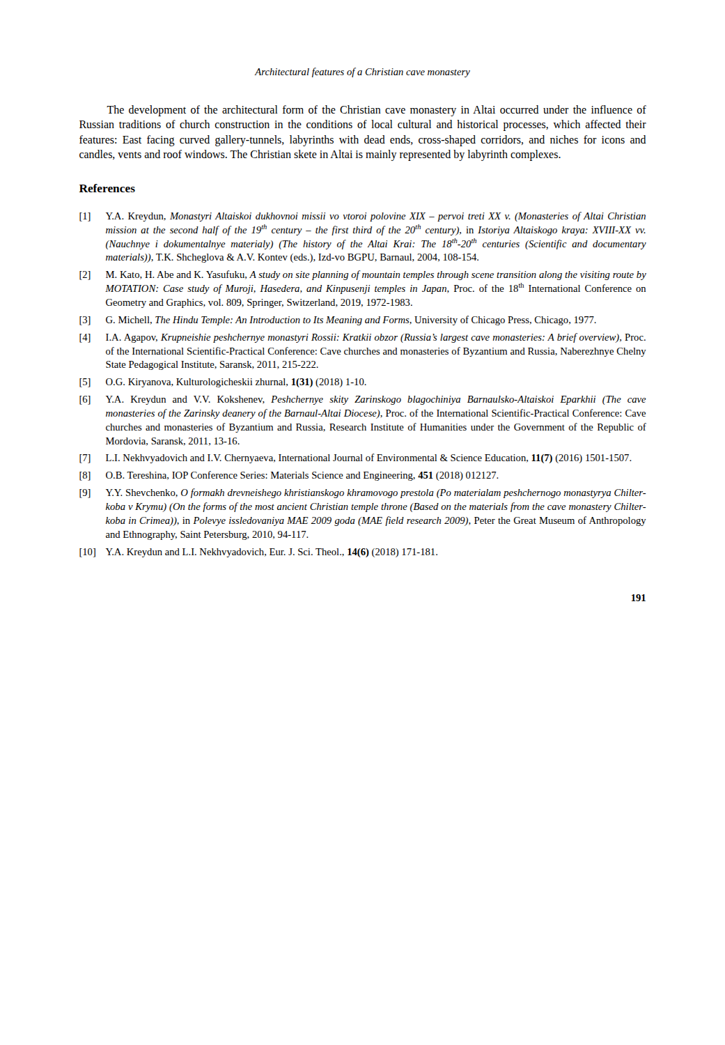Architectural features of a Christian cave monastery
The development of the architectural form of the Christian cave monastery in Altai occurred under the influence of Russian traditions of church construction in the conditions of local cultural and historical processes, which affected their features: East facing curved gallery-tunnels, labyrinths with dead ends, cross-shaped corridors, and niches for icons and candles, vents and roof windows. The Christian skete in Altai is mainly represented by labyrinth complexes.
References
[1] Y.A. Kreydun, Monastyri Altaiskoi dukhovnoi missii vo vtoroi polovine XIX – pervoi treti XX v. (Monasteries of Altai Christian mission at the second half of the 19th century – the first third of the 20th century), in Istoriya Altaiskogo kraya: XVIII-XX vv. (Nauchnye i dokumentalnye materialy) (The history of the Altai Krai: The 18th-20th centuries (Scientific and documentary materials)), T.K. Shcheglova & A.V. Kontev (eds.), Izd-vo BGPU, Barnaul, 2004, 108-154.
[2] M. Kato, H. Abe and K. Yasufuku, A study on site planning of mountain temples through scene transition along the visiting route by MOTATION: Case study of Muroji, Hasedera, and Kinpusenji temples in Japan, Proc. of the 18th International Conference on Geometry and Graphics, vol. 809, Springer, Switzerland, 2019, 1972-1983.
[3] G. Michell, The Hindu Temple: An Introduction to Its Meaning and Forms, University of Chicago Press, Chicago, 1977.
[4] I.A. Agapov, Krupneishie peshchernye monastyri Rossii: Kratkii obzor (Russia’s largest cave monasteries: A brief overview), Proc. of the International Scientific-Practical Conference: Cave churches and monasteries of Byzantium and Russia, Naberezhnye Chelny State Pedagogical Institute, Saransk, 2011, 215-222.
[5] O.G. Kiryanova, Kulturologicheskii zhurnal, 1(31) (2018) 1-10.
[6] Y.A. Kreydun and V.V. Kokshenev, Peshchernye skity Zarinskogo blagochiniya Barnaulsko-Altaiskoi Eparkhii (The cave monasteries of the Zarinsky deanery of the Barnaul-Altai Diocese), Proc. of the International Scientific-Practical Conference: Cave churches and monasteries of Byzantium and Russia, Research Institute of Humanities under the Government of the Republic of Mordovia, Saransk, 2011, 13-16.
[7] L.I. Nekhvyadovich and I.V. Chernyaeva, International Journal of Environmental & Science Education, 11(7) (2016) 1501-1507.
[8] O.B. Tereshina, IOP Conference Series: Materials Science and Engineering, 451 (2018) 012127.
[9] Y.Y. Shevchenko, O formakh drevneishego khristianskogo khramovogo prestola (Po materialam peshchernogo monastyrya Chilter-koba v Krymu) (On the forms of the most ancient Christian temple throne (Based on the materials from the cave monastery Chilter-koba in Crimea)), in Polevye issledovaniya MAE 2009 goda (MAE field research 2009), Peter the Great Museum of Anthropology and Ethnography, Saint Petersburg, 2010, 94-117.
[10] Y.A. Kreydun and L.I. Nekhvyadovich, Eur. J. Sci. Theol., 14(6) (2018) 171-181.
191